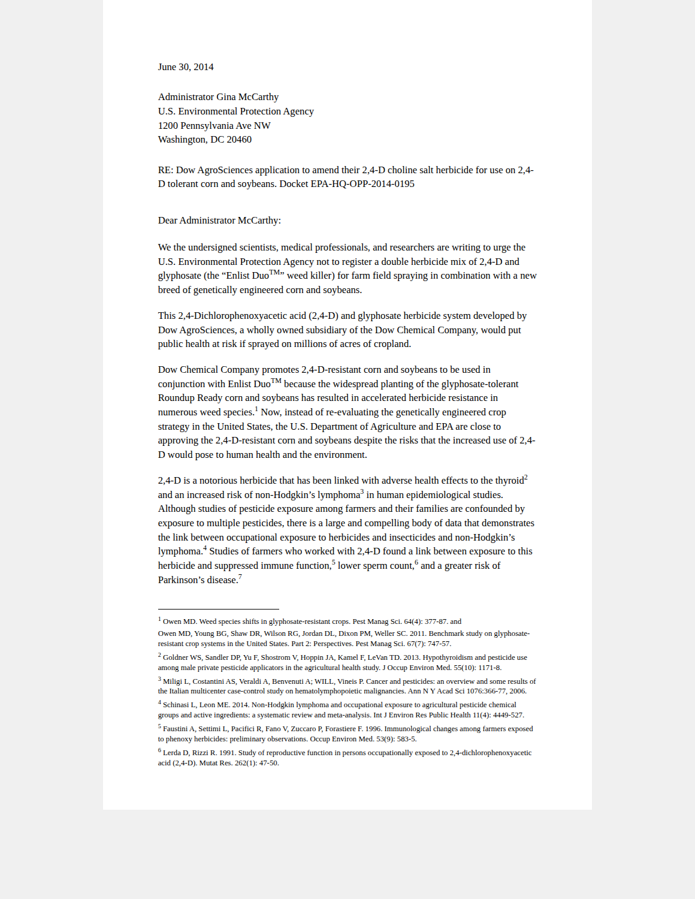June 30, 2014
Administrator Gina McCarthy
U.S. Environmental Protection Agency
1200 Pennsylvania Ave NW
Washington, DC 20460
RE: Dow AgroSciences application to amend their 2,4-D choline salt herbicide for use on 2,4-D tolerant corn and soybeans. Docket EPA-HQ-OPP-2014-0195
Dear Administrator McCarthy:
We the undersigned scientists, medical professionals, and researchers are writing to urge the U.S. Environmental Protection Agency not to register a double herbicide mix of 2,4-D and glyphosate (the “Enlist DuoTM” weed killer) for farm field spraying in combination with a new breed of genetically engineered corn and soybeans.
This 2,4-Dichlorophenoxyacetic acid (2,4-D) and glyphosate herbicide system developed by Dow AgroSciences, a wholly owned subsidiary of the Dow Chemical Company, would put public health at risk if sprayed on millions of acres of cropland.
Dow Chemical Company promotes 2,4-D-resistant corn and soybeans to be used in conjunction with Enlist DuoTM because the widespread planting of the glyphosate-tolerant Roundup Ready corn and soybeans has resulted in accelerated herbicide resistance in numerous weed species.1 Now, instead of re-evaluating the genetically engineered crop strategy in the United States, the U.S. Department of Agriculture and EPA are close to approving the 2,4-D-resistant corn and soybeans despite the risks that the increased use of 2,4-D would pose to human health and the environment.
2,4-D is a notorious herbicide that has been linked with adverse health effects to the thyroid2 and an increased risk of non-Hodgkin’s lymphoma3 in human epidemiological studies. Although studies of pesticide exposure among farmers and their families are confounded by exposure to multiple pesticides, there is a large and compelling body of data that demonstrates the link between occupational exposure to herbicides and insecticides and non-Hodgkin’s lymphoma.4 Studies of farmers who worked with 2,4-D found a link between exposure to this herbicide and suppressed immune function,5 lower sperm count,6 and a greater risk of Parkinson’s disease.7
1 Owen MD. Weed species shifts in glyphosate-resistant crops. Pest Manag Sci. 64(4): 377-87. and
Owen MD, Young BG, Shaw DR, Wilson RG, Jordan DL, Dixon PM, Weller SC. 2011. Benchmark study on glyphosate-resistant crop systems in the United States. Part 2: Perspectives. Pest Manag Sci. 67(7): 747-57.
2 Goldner WS, Sandler DP, Yu F, Shostrom V, Hoppin JA, Kamel F, LeVan TD. 2013. Hypothyroidism and pesticide use among male private pesticide applicators in the agricultural health study. J Occup Environ Med. 55(10): 1171-8.
3 Miligi L, Costantini AS, Veraldi A, Benvenuti A; WILL, Vineis P. Cancer and pesticides: an overview and some results of the Italian multicenter case-control study on hematolymphopoietic malignancies. Ann N Y Acad Sci 1076:366-77, 2006.
4 Schinasi L, Leon ME. 2014. Non-Hodgkin lymphoma and occupational exposure to agricultural pesticide chemical groups and active ingredients: a systematic review and meta-analysis. Int J Environ Res Public Health 11(4): 4449-527.
5 Faustini A, Settimi L, Pacifici R, Fano V, Zuccaro P, Forastiere F. 1996. Immunological changes among farmers exposed to phenoxy herbicides: preliminary observations. Occup Environ Med. 53(9): 583-5.
6 Lerda D, Rizzi R. 1991. Study of reproductive function in persons occupationally exposed to 2,4-dichlorophenoxyacetic acid (2,4-D). Mutat Res. 262(1): 47-50.